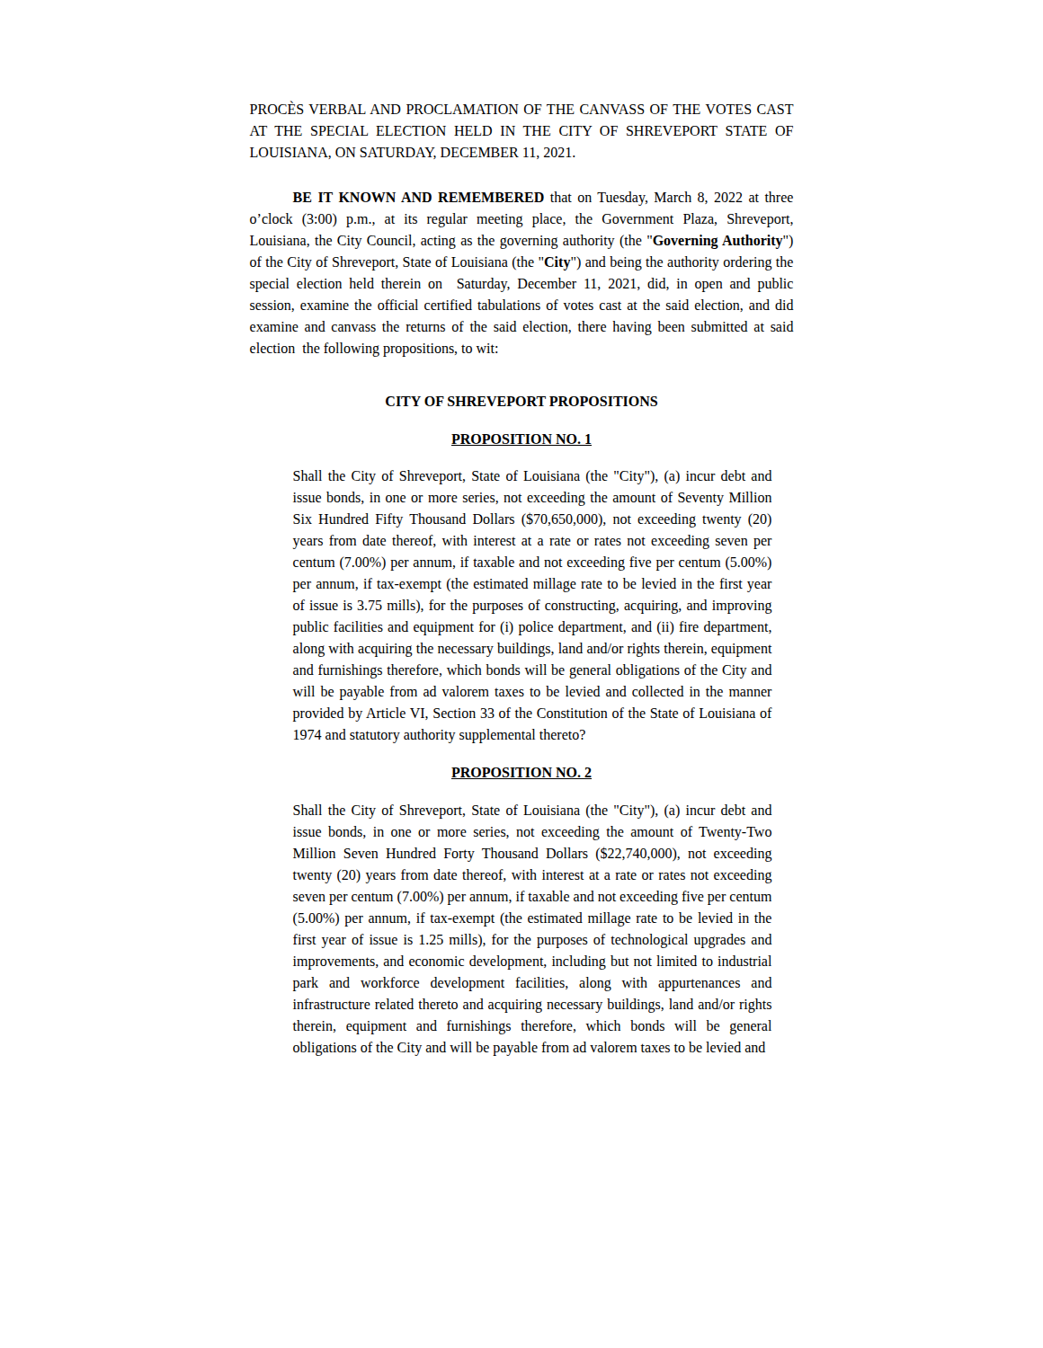PROCÈS VERBAL AND PROCLAMATION OF THE CANVASS OF THE VOTES CAST AT THE SPECIAL ELECTION HELD IN THE CITY OF SHREVEPORT STATE OF LOUISIANA, ON SATURDAY, DECEMBER 11, 2021.
BE IT KNOWN AND REMEMBERED that on Tuesday, March 8, 2022 at three o’clock (3:00) p.m., at its regular meeting place, the Government Plaza, Shreveport, Louisiana, the City Council, acting as the governing authority (the "Governing Authority") of the City of Shreveport, State of Louisiana (the "City") and being the authority ordering the special election held therein on Saturday, December 11, 2021, did, in open and public session, examine the official certified tabulations of votes cast at the said election, and did examine and canvass the returns of the said election, there having been submitted at said election the following propositions, to wit:
CITY OF SHREVEPORT PROPOSITIONS
PROPOSITION NO. 1
Shall the City of Shreveport, State of Louisiana (the "City"), (a) incur debt and issue bonds, in one or more series, not exceeding the amount of Seventy Million Six Hundred Fifty Thousand Dollars ($70,650,000), not exceeding twenty (20) years from date thereof, with interest at a rate or rates not exceeding seven per centum (7.00%) per annum, if taxable and not exceeding five per centum (5.00%) per annum, if tax-exempt (the estimated millage rate to be levied in the first year of issue is 3.75 mills), for the purposes of constructing, acquiring, and improving public facilities and equipment for (i) police department, and (ii) fire department, along with acquiring the necessary buildings, land and/or rights therein, equipment and furnishings therefore, which bonds will be general obligations of the City and will be payable from ad valorem taxes to be levied and collected in the manner provided by Article VI, Section 33 of the Constitution of the State of Louisiana of 1974 and statutory authority supplemental thereto?
PROPOSITION NO. 2
Shall the City of Shreveport, State of Louisiana (the "City"), (a) incur debt and issue bonds, in one or more series, not exceeding the amount of Twenty-Two Million Seven Hundred Forty Thousand Dollars ($22,740,000), not exceeding twenty (20) years from date thereof, with interest at a rate or rates not exceeding seven per centum (7.00%) per annum, if taxable and not exceeding five per centum (5.00%) per annum, if tax-exempt (the estimated millage rate to be levied in the first year of issue is 1.25 mills), for the purposes of technological upgrades and improvements, and economic development, including but not limited to industrial park and workforce development facilities, along with appurtenances and infrastructure related thereto and acquiring necessary buildings, land and/or rights therein, equipment and furnishings therefore, which bonds will be general obligations of the City and will be payable from ad valorem taxes to be levied and